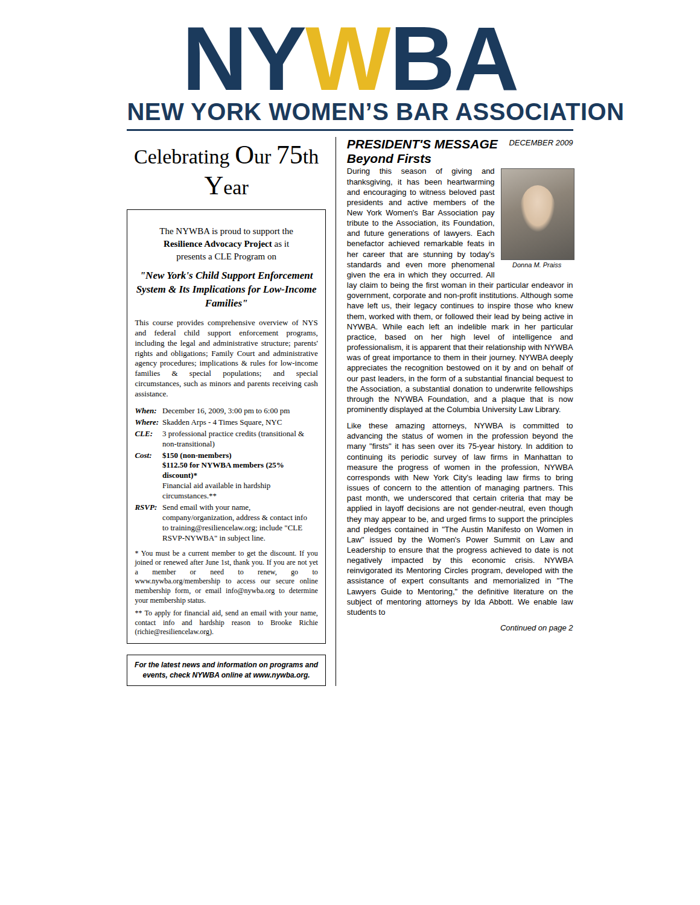NYWBA
NEW YORK WOMEN’S BAR ASSOCIATION
Celebrating Our 75th Year
The NYWBA is proud to support the
Resilience Advocacy Project as it
presents a CLE Program on
"New York's Child Support Enforcement System & Its Implications for Low-Income Families"
This course provides comprehensive overview of NYS and federal child support enforcement programs, including the legal and administrative structure; parents' rights and obligations; Family Court and administrative agency procedures; implications & rules for low-income families & special populations; and special circumstances, such as minors and parents receiving cash assistance.
| When: | December 16, 2009, 3:00 pm to 6:00 pm |
| Where: | Skadden Arps - 4 Times Square, NYC |
| CLE: | 3 professional practice credits (transitional & non-transitional) |
| Cost: | $150 (non-members) $112.50 for NYWBA members (25% discount)* Financial aid available in hardship circumstances.** |
| RSVP: | Send email with your name, company/organization, address & contact info to training@resiliencelaw.org; include "CLE RSVP-NYWBA" in subject line. |
* You must be a current member to get the discount. If you joined or renewed after June 1st, thank you. If you are not yet a member or need to renew, go to www.nywba.org/membership to access our secure online membership form, or email info@nywba.org to determine your membership status.
** To apply for financial aid, send an email with your name, contact info and hardship reason to Brooke Richie (richie@resiliencelaw.org).
For the latest news and information on programs and events, check NYWBA online at www.nywba.org.
PRESIDENT'S MESSAGE
Beyond Firsts
DECEMBER 2009
Donna M. Praiss
During this season of giving and thanksgiving, it has been heartwarming and encouraging to witness beloved past presidents and active members of the New York Women's Bar Association pay tribute to the Association, its Foundation, and future generations of lawyers. Each benefactor achieved remarkable feats in her career that are stunning by today's standards and even more phenomenal given the era in which they occurred. All lay claim to being the first woman in their particular endeavor in government, corporate and non-profit institutions. Although some have left us, their legacy continues to inspire those who knew them, worked with them, or followed their lead by being active in NYWBA. While each left an indelible mark in her particular practice, based on her high level of intelligence and professionalism, it is apparent that their relationship with NYWBA was of great importance to them in their journey. NYWBA deeply appreciates the recognition bestowed on it by and on behalf of our past leaders, in the form of a substantial financial bequest to the Association, a substantial donation to underwrite fellowships through the NYWBA Foundation, and a plaque that is now prominently displayed at the Columbia University Law Library.
Like these amazing attorneys, NYWBA is committed to advancing the status of women in the profession beyond the many "firsts" it has seen over its 75-year history. In addition to continuing its periodic survey of law firms in Manhattan to measure the progress of women in the profession, NYWBA corresponds with New York City's leading law firms to bring issues of concern to the attention of managing partners. This past month, we underscored that certain criteria that may be applied in layoff decisions are not gender-neutral, even though they may appear to be, and urged firms to support the principles and pledges contained in "The Austin Manifesto on Women in Law" issued by the Women's Power Summit on Law and Leadership to ensure that the progress achieved to date is not negatively impacted by this economic crisis. NYWBA reinvigorated its Mentoring Circles program, developed with the assistance of expert consultants and memorialized in "The Lawyers Guide to Mentoring," the definitive literature on the subject of mentoring attorneys by Ida Abbott. We enable law students to
Continued on page 2